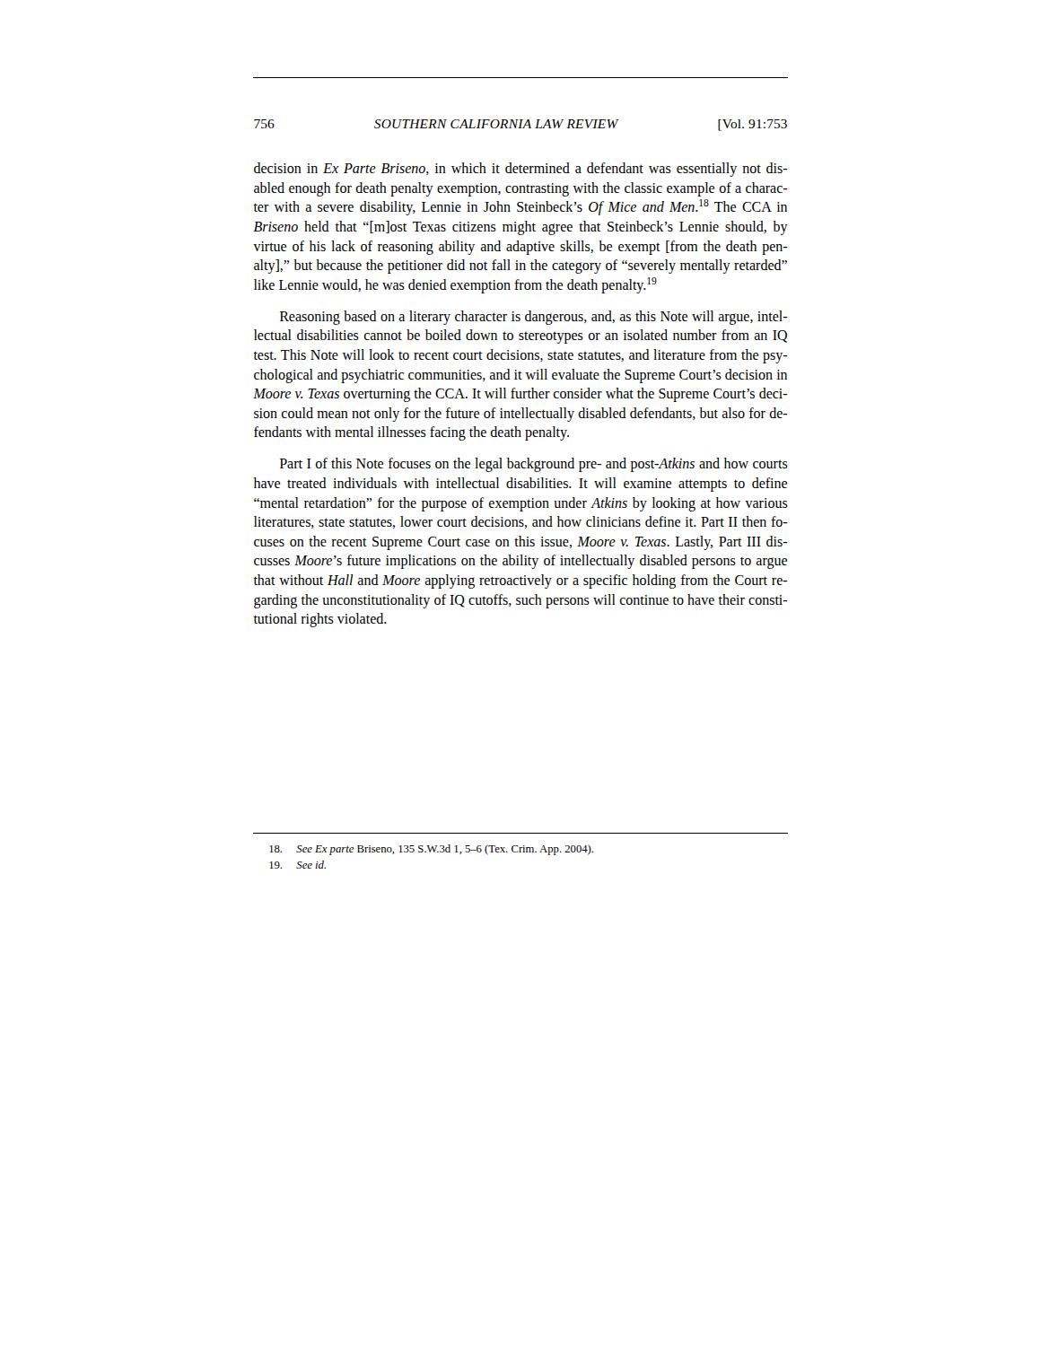756 Southern California Law Review [Vol. 91:753
decision in Ex Parte Briseno, in which it determined a defendant was essentially not disabled enough for death penalty exemption, contrasting with the classic example of a character with a severe disability, Lennie in John Steinbeck’s Of Mice and Men.18 The CCA in Briseno held that “[m]ost Texas citizens might agree that Steinbeck’s Lennie should, by virtue of his lack of reasoning ability and adaptive skills, be exempt [from the death penalty],” but because the petitioner did not fall in the category of “severely mentally retarded” like Lennie would, he was denied exemption from the death penalty.19
Reasoning based on a literary character is dangerous, and, as this Note will argue, intellectual disabilities cannot be boiled down to stereotypes or an isolated number from an IQ test. This Note will look to recent court decisions, state statutes, and literature from the psychological and psychiatric communities, and it will evaluate the Supreme Court’s decision in Moore v. Texas overturning the CCA. It will further consider what the Supreme Court’s decision could mean not only for the future of intellectually disabled defendants, but also for defendants with mental illnesses facing the death penalty.
Part I of this Note focuses on the legal background pre- and post-Atkins and how courts have treated individuals with intellectual disabilities. It will examine attempts to define “mental retardation” for the purpose of exemption under Atkins by looking at how various literatures, state statutes, lower court decisions, and how clinicians define it. Part II then focuses on the recent Supreme Court case on this issue, Moore v. Texas. Lastly, Part III discusses Moore’s future implications on the ability of intellectually disabled persons to argue that without Hall and Moore applying retroactively or a specific holding from the Court regarding the unconstitutionality of IQ cutoffs, such persons will continue to have their constitutional rights violated.
18. See Ex parte Briseno, 135 S.W.3d 1, 5–6 (Tex. Crim. App. 2004).
19. See id.